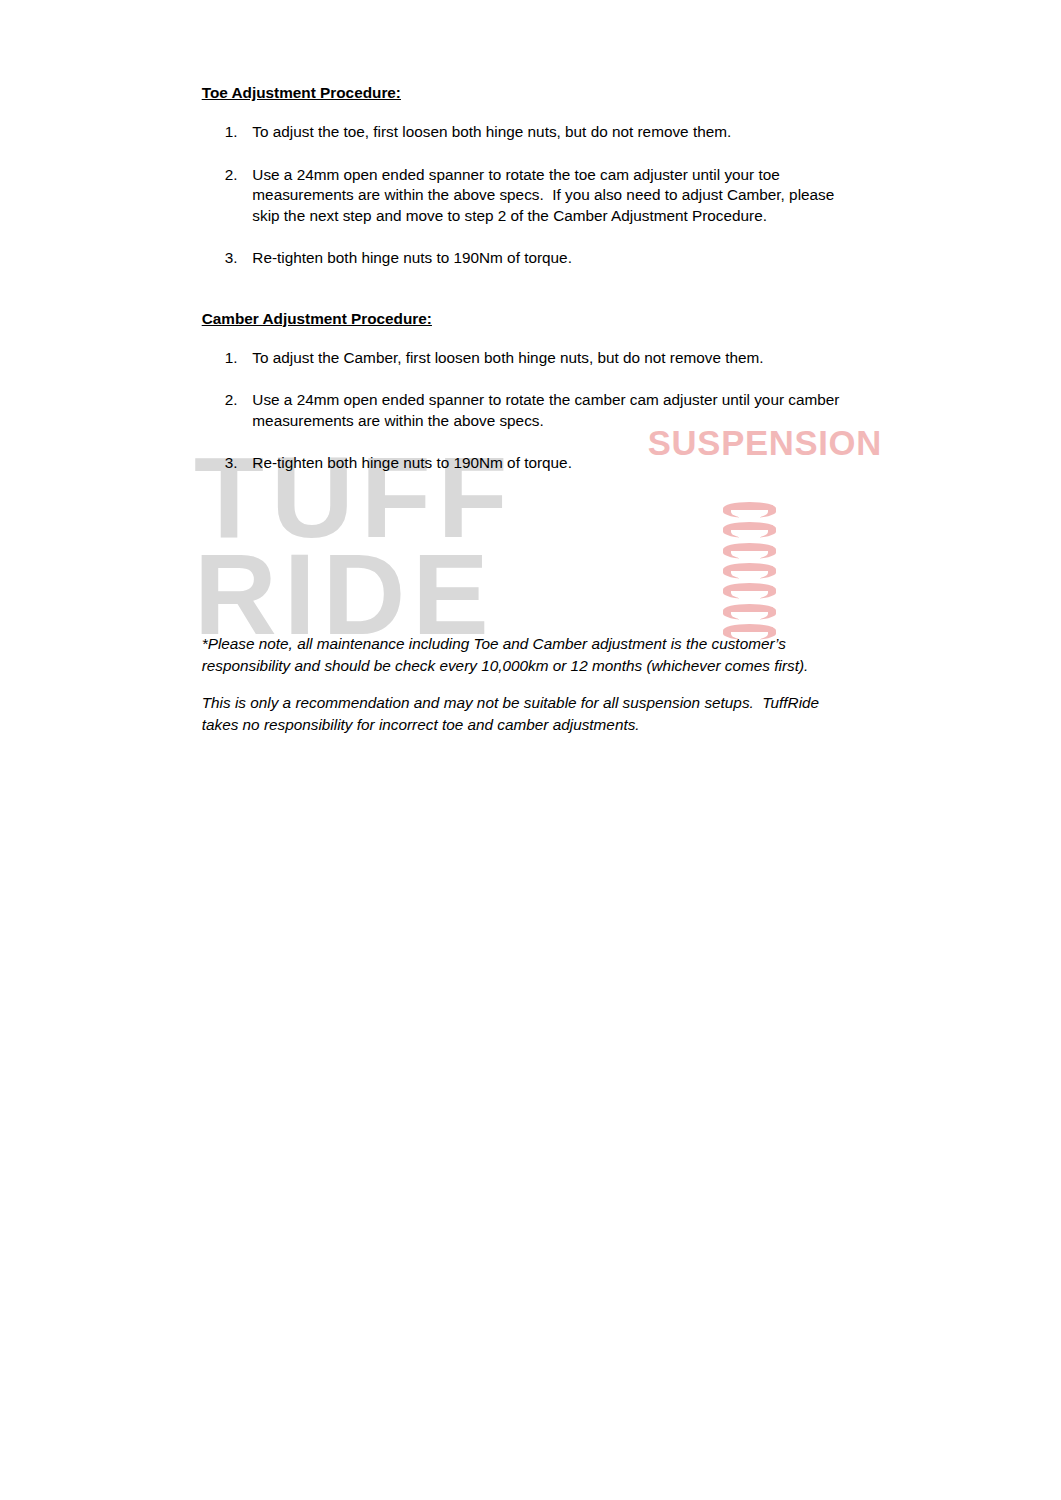SUSPENSION
TUFF
RIDE
Toe Adjustment Procedure:
To adjust the toe, first loosen both hinge nuts, but do not remove them.
Use a 24mm open ended spanner to rotate the toe cam adjuster until your toe measurements are within the above specs. If you also need to adjust Camber, please skip the next step and move to step 2 of the Camber Adjustment Procedure.
Re-tighten both hinge nuts to 190Nm of torque.
Camber Adjustment Procedure:
To adjust the Camber, first loosen both hinge nuts, but do not remove them.
Use a 24mm open ended spanner to rotate the camber cam adjuster until your camber measurements are within the above specs.
Re-tighten both hinge nuts to 190Nm of torque.
*Please note, all maintenance including Toe and Camber adjustment is the customer’s responsibility and should be check every 10,000km or 12 months (whichever comes first).
This is only a recommendation and may not be suitable for all suspension setups. TuffRide takes no responsibility for incorrect toe and camber adjustments.